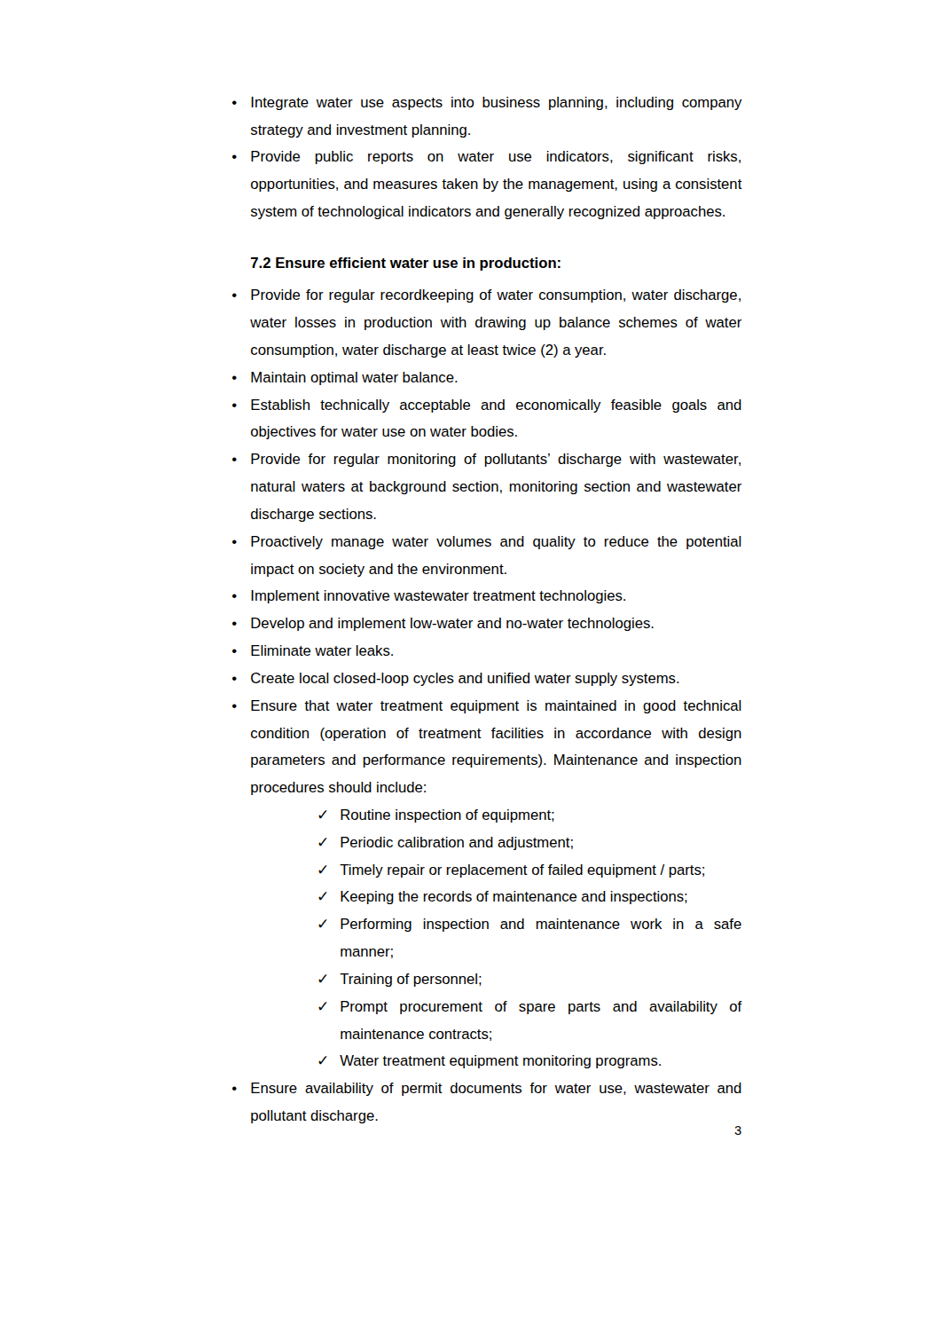Integrate water use aspects into business planning, including company strategy and investment planning.
Provide public reports on water use indicators, significant risks, opportunities, and measures taken by the management, using a consistent system of technological indicators and generally recognized approaches.
7.2 Ensure efficient water use in production:
Provide for regular recordkeeping of water consumption, water discharge, water losses in production with drawing up balance schemes of water consumption, water discharge at least twice (2) a year.
Maintain optimal water balance.
Establish technically acceptable and economically feasible goals and objectives for water use on water bodies.
Provide for regular monitoring of pollutants’ discharge with wastewater, natural waters at background section, monitoring section and wastewater discharge sections.
Proactively manage water volumes and quality to reduce the potential impact on society and the environment.
Implement innovative wastewater treatment technologies.
Develop and implement low-water and no-water technologies.
Eliminate water leaks.
Create local closed-loop cycles and unified water supply systems.
Ensure that water treatment equipment is maintained in good technical condition (operation of treatment facilities in accordance with design parameters and performance requirements). Maintenance and inspection procedures should include:
Routine inspection of equipment;
Periodic calibration and adjustment;
Timely repair or replacement of failed equipment / parts;
Keeping the records of maintenance and inspections;
Performing inspection and maintenance work in a safe manner;
Training of personnel;
Prompt procurement of spare parts and availability of maintenance contracts;
Water treatment equipment monitoring programs.
Ensure availability of permit documents for water use, wastewater and pollutant discharge.
3